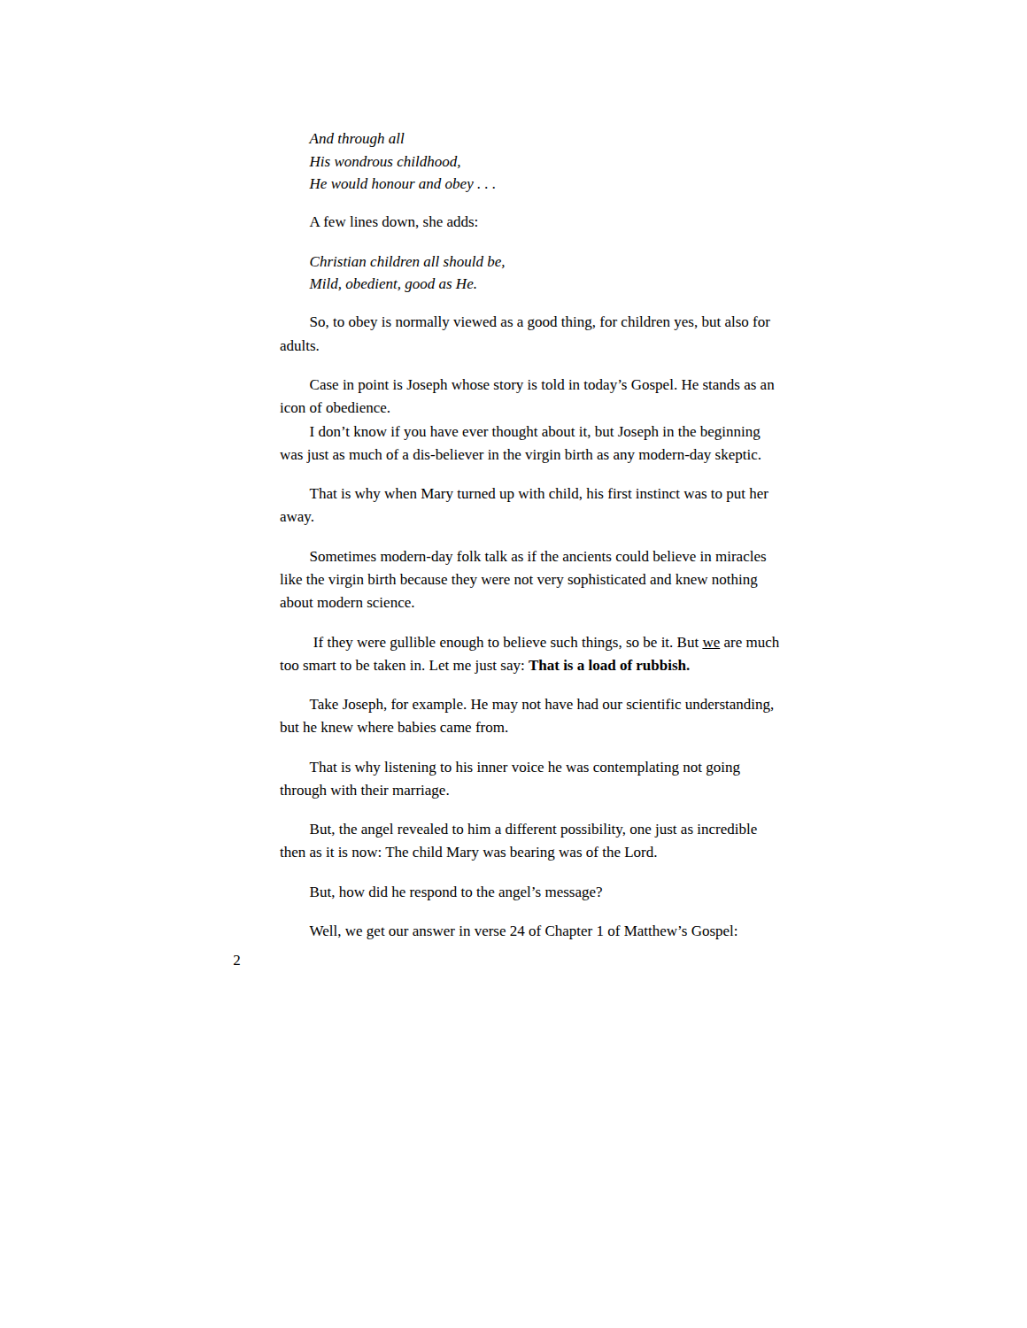And through all
His wondrous childhood,
He would honour and obey . . .
A few lines down, she adds:
Christian children all should be,
Mild, obedient, good as He.
So, to obey is normally viewed as a good thing, for children yes, but also for adults.
Case in point is Joseph whose story is told in today’s Gospel. He stands as an icon of obedience.
I don’t know if you have ever thought about it, but Joseph in the beginning was just as much of a dis-believer in the virgin birth as any modern-day skeptic.
That is why when Mary turned up with child, his first instinct was to put her away.
Sometimes modern-day folk talk as if the ancients could believe in miracles like the virgin birth because they were not very sophisticated and knew nothing about modern science.
If they were gullible enough to believe such things, so be it. But we are much too smart to be taken in. Let me just say: That is a load of rubbish.
Take Joseph, for example. He may not have had our scientific understanding, but he knew where babies came from.
That is why listening to his inner voice he was contemplating not going through with their marriage.
But, the angel revealed to him a different possibility, one just as incredible then as it is now: The child Mary was bearing was of the Lord.
But, how did he respond to the angel’s message?
Well, we get our answer in verse 24 of Chapter 1 of Matthew’s Gospel:
2